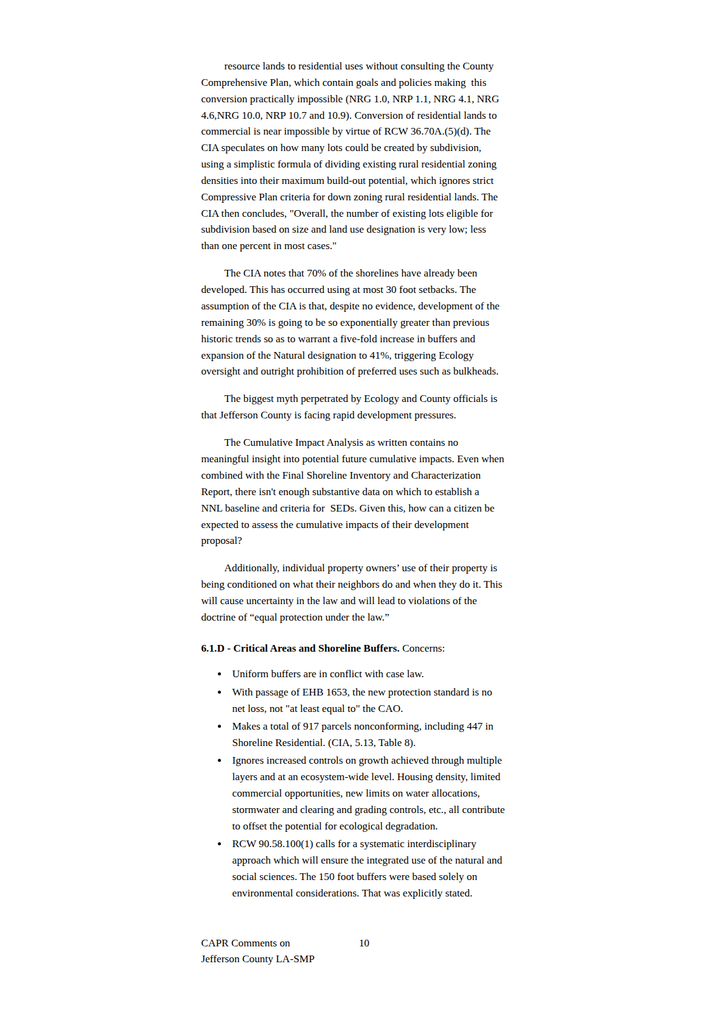resource lands to residential uses without consulting the County Comprehensive Plan, which contain goals and policies making this conversion practically impossible (NRG 1.0, NRP 1.1, NRG 4.1, NRG 4.6,NRG 10.0, NRP 10.7 and 10.9). Conversion of residential lands to commercial is near impossible by virtue of RCW 36.70A.(5)(d). The CIA speculates on how many lots could be created by subdivision, using a simplistic formula of dividing existing rural residential zoning densities into their maximum build-out potential, which ignores strict Compressive Plan criteria for down zoning rural residential lands. The CIA then concludes, "Overall, the number of existing lots eligible for subdivision based on size and land use designation is very low; less than one percent in most cases."
The CIA notes that 70% of the shorelines have already been developed. This has occurred using at most 30 foot setbacks. The assumption of the CIA is that, despite no evidence, development of the remaining 30% is going to be so exponentially greater than previous historic trends so as to warrant a five-fold increase in buffers and expansion of the Natural designation to 41%, triggering Ecology oversight and outright prohibition of preferred uses such as bulkheads.
The biggest myth perpetrated by Ecology and County officials is that Jefferson County is facing rapid development pressures.
The Cumulative Impact Analysis as written contains no meaningful insight into potential future cumulative impacts. Even when combined with the Final Shoreline Inventory and Characterization Report, there isn't enough substantive data on which to establish a NNL baseline and criteria for SEDs. Given this, how can a citizen be expected to assess the cumulative impacts of their development proposal?
Additionally, individual property owners’ use of their property is being conditioned on what their neighbors do and when they do it. This will cause uncertainty in the law and will lead to violations of the doctrine of “equal protection under the law.”
6.1.D - Critical Areas and Shoreline Buffers. Concerns:
Uniform buffers are in conflict with case law.
With passage of EHB 1653, the new protection standard is no net loss, not "at least equal to" the CAO.
Makes a total of 917 parcels nonconforming, including 447 in Shoreline Residential. (CIA, 5.13, Table 8).
Ignores increased controls on growth achieved through multiple layers and at an ecosystem-wide level. Housing density, limited commercial opportunities, new limits on water allocations, stormwater and clearing and grading controls, etc., all contribute to offset the potential for ecological degradation.
RCW 90.58.100(1) calls for a systematic interdisciplinary approach which will ensure the integrated use of the natural and social sciences. The 150 foot buffers were based solely on environmental considerations. That was explicitly stated.
CAPR Comments on Jefferson County LA-SMP
10